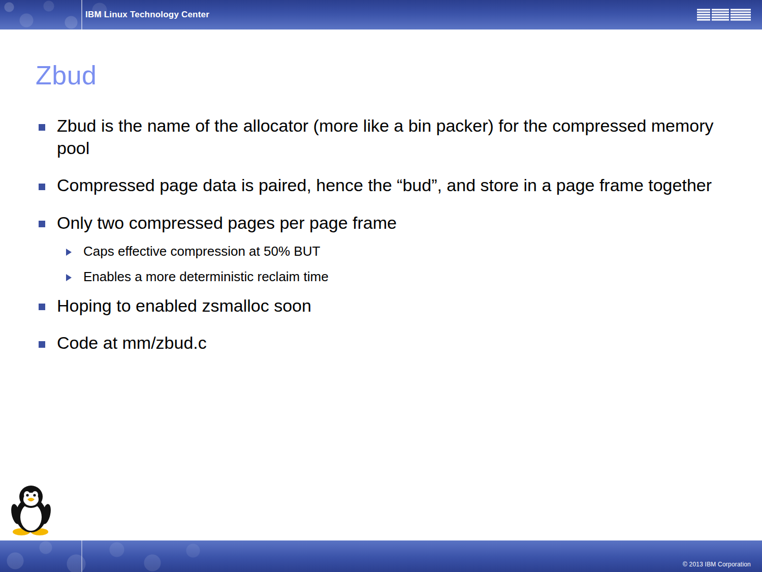IBM Linux Technology Center
Zbud
Zbud is the name of the allocator (more like a bin packer) for the compressed memory pool
Compressed page data is paired, hence the “bud”, and store in a page frame together
Only two compressed pages per page frame
Caps effective compression at 50% BUT
Enables a more deterministic reclaim time
Hoping to enabled zsmalloc soon
Code at mm/zbud.c
© 2013 IBM Corporation